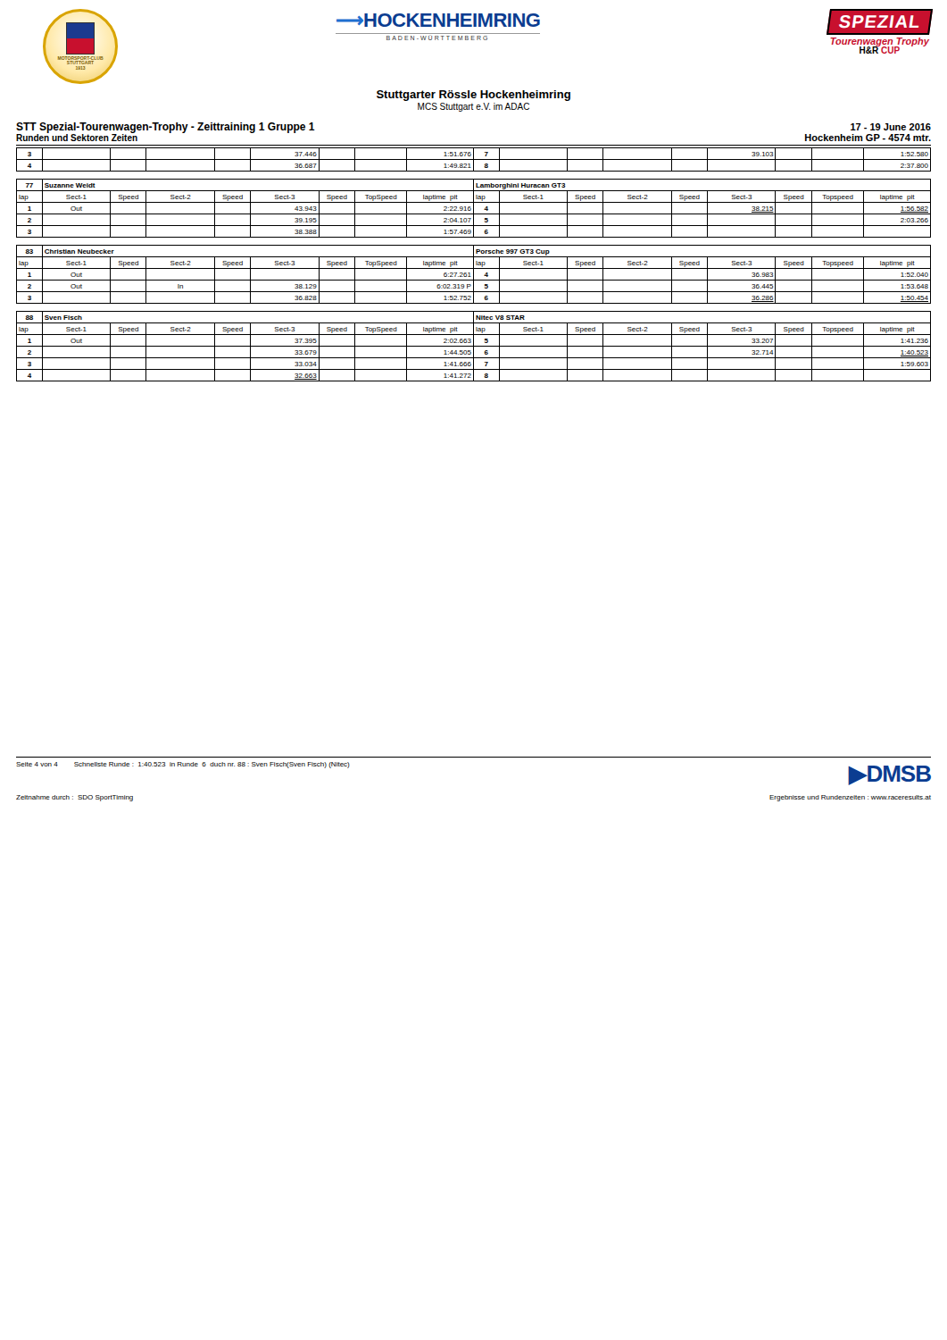MOTORSPORT-CLUB STUTTGART
1913
⟶HOCKENHEIMRING
BADEN-WÜRTTEMBERG
SPEZIAL
Tourenwagen Trophy
H&R CUP
Stuttgarter Rössle Hockenheimring
MCS Stuttgart e.V. im ADAC
STT Spezial-Tourenwagen-Trophy - Zeittraining 1 Gruppe 1
Runden und Sektoren Zeiten
17 - 19 June 2016
Hockenheim GP - 4574 mtr.
| 3 | | | | | 37.446 | | | 1:51.676 | 7 | | | | | 39.103 | | | 1:52.580 |
| 4 | | | | | 36.687 | | | 1:49.821 | 8 | | | | | | | | 2:37.800 |
| 77 | Suzanne Weidt | Lamborghini Huracan GT3 |
| lap | Sect-1 | Speed | Sect-2 | Speed | Sect-3 | Speed | TopSpeed | laptime pit | lap | Sect-1 | Speed | Sect-2 | Speed | Sect-3 | Speed | Topspeed | laptime pit |
| 1 | Out | | | | 43.943 | | | 2:22.916 | 4 | | | | | 38.215 | | | 1:56.582 |
| 2 | | | | | 39.195 | | | 2:04.107 | 5 | | | | | | | | 2:03.266 |
| 3 | | | | | 38.388 | | | 1:57.469 | 6 | | | | | | | | |
| 83 | Christian Neubecker | Porsche 997 GT3 Cup |
| lap | Sect-1 | Speed | Sect-2 | Speed | Sect-3 | Speed | TopSpeed | laptime pit | lap | Sect-1 | Speed | Sect-2 | Speed | Sect-3 | Speed | Topspeed | laptime pit |
| 1 | Out | | | | | | | 6:27.261 | 4 | | | | | 36.983 | | | 1:52.040 |
| 2 | Out | | In | | 38.129 | | | 6:02.319 P | 5 | | | | | 36.445 | | | 1:53.648 |
| 3 | | | | | 36.828 | | | 1:52.752 | 6 | | | | | 36.286 | | | 1:50.454 |
| 88 | Sven Fisch | Nitec V8 STAR |
| lap | Sect-1 | Speed | Sect-2 | Speed | Sect-3 | Speed | TopSpeed | laptime pit | lap | Sect-1 | Speed | Sect-2 | Speed | Sect-3 | Speed | Topspeed | laptime pit |
| 1 | Out | | | | 37.395 | | | 2:02.663 | 5 | | | | | 33.207 | | | 1:41.236 |
| 2 | | | | | 33.679 | | | 1:44.505 | 6 | | | | | 32.714 | | | 1:40.523 |
| 3 | | | | | 33.034 | | | 1:41.666 | 7 | | | | | | | | 1:59.603 |
| 4 | | | | | 32.663 | | | 1:41.272 | 8 | | | | | | | | |
Seite 4 von 4
Schnellste Runde : 1:40.523 in Runde 6 duch nr. 88 : Sven Fisch(Sven Fisch) (Nitec)
▶DMSB
Zeitnahme durch : SDO SportTiming
Ergebnisse und Rundenzeiten : www.raceresults.at